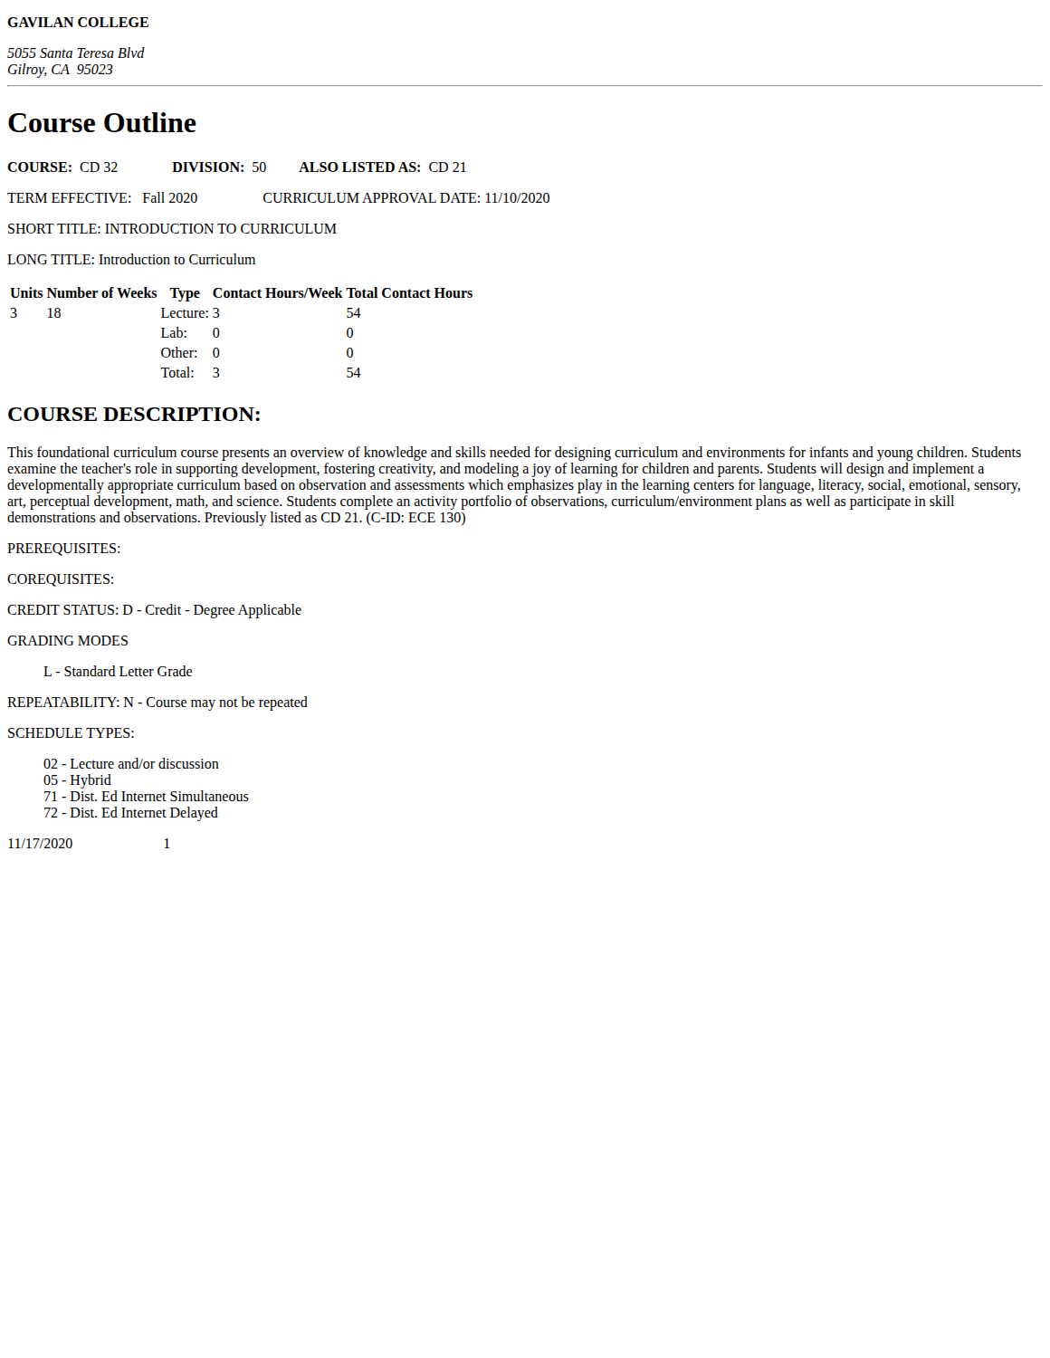GAVILAN COLLEGE
5055 Santa Teresa Blvd
Gilroy, CA 95023
Course Outline
COURSE: CD 32 DIVISION: 50 ALSO LISTED AS: CD 21
TERM EFFECTIVE: Fall 2020 CURRICULUM APPROVAL DATE: 11/10/2020
SHORT TITLE: INTRODUCTION TO CURRICULUM
LONG TITLE: Introduction to Curriculum
| Units | Number of Weeks | Type | Contact Hours/Week | Total Contact Hours |
| --- | --- | --- | --- | --- |
| 3 | 18 | Lecture: | 3 | 54 |
| | | Lab: | 0 | 0 |
| | | Other: | 0 | 0 |
| | | Total: | 3 | 54 |
COURSE DESCRIPTION:
This foundational curriculum course presents an overview of knowledge and skills needed for designing curriculum and environments for infants and young children. Students examine the teacher's role in supporting development, fostering creativity, and modeling a joy of learning for children and parents. Students will design and implement a developmentally appropriate curriculum based on observation and assessments which emphasizes play in the learning centers for language, literacy, social, emotional, sensory, art, perceptual development, math, and science. Students complete an activity portfolio of observations, curriculum/environment plans as well as participate in skill demonstrations and observations. Previously listed as CD 21. (C-ID: ECE 130)
PREREQUISITES:
COREQUISITES:
CREDIT STATUS: D - Credit - Degree Applicable
GRADING MODES
L - Standard Letter Grade
REPEATABILITY: N - Course may not be repeated
SCHEDULE TYPES:
02 - Lecture and/or discussion
05 - Hybrid
71 - Dist. Ed Internet Simultaneous
72 - Dist. Ed Internet Delayed
11/17/2020 1